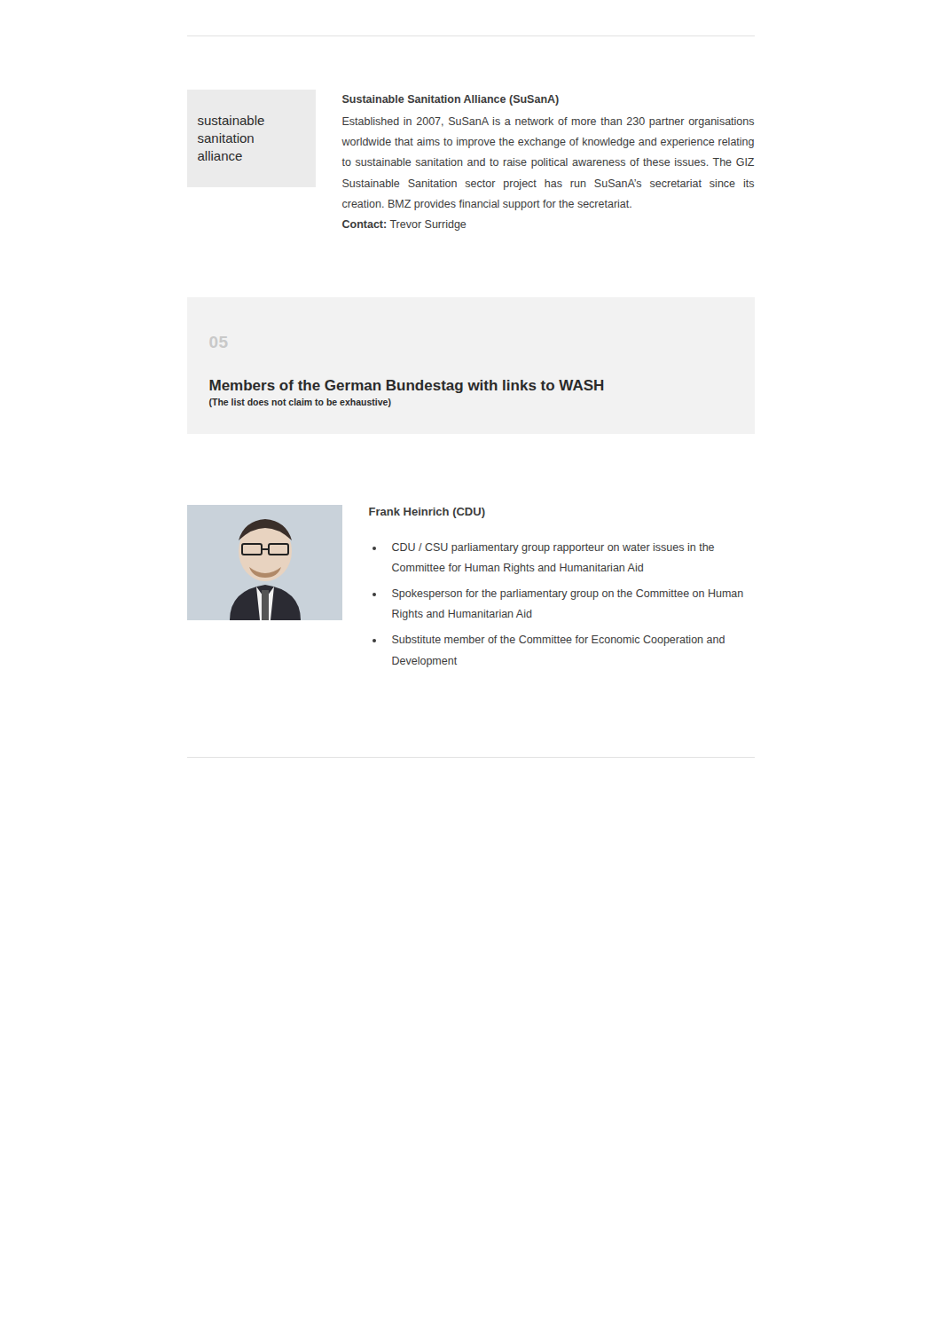sustainable
sanitation
alliance
Sustainable Sanitation Alliance (SuSanA) Established in 2007, SuSanA is a network of more than 230 partner organisations worldwide that aims to improve the exchange of knowledge and experience relating to sustainable sanitation and to raise political awareness of these issues. The GIZ Sustainable Sanitation sector project has run SuSanA’s secretariat since its creation. BMZ provides financial support for the secretariat.
Contact: Trevor Surridge
05
Members of the German Bundestag with links to WASH
(The list does not claim to be exhaustive)
Frank Heinrich (CDU)
CDU / CSU parliamentary group rapporteur on water issues in the Committee for Human Rights and Humanitarian Aid
Spokesperson for the parliamentary group on the Committee on Human Rights and Humanitarian Aid
Substitute member of the Committee for Economic Cooperation and Development